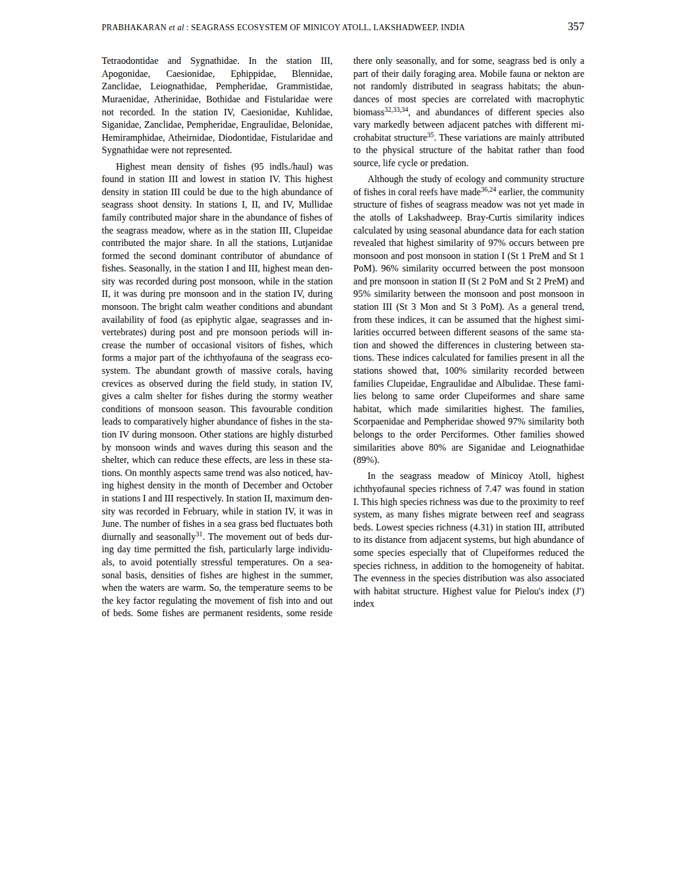PRABHAKARAN et al : SEAGRASS ECOSYSTEM OF MINICOY ATOLL, LAKSHADWEEP, INDIA 357
Tetraodontidae and Sygnathidae. In the station III, Apogonidae, Caesionidae, Ephippidae, Blennidae, Zanclidae, Leiognathidae, Pempheridae, Grammistidae, Muraenidae, Atherinidae, Bothidae and Fistularidae were not recorded. In the station IV, Caesionidae, Kuhlidae, Siganidae, Zanclidae, Pempheridae, Engraulidae, Belonidae, Hemiramphidae, Atheirnidae, Diodontidae, Fistularidae and Sygnathidae were not represented.
Highest mean density of fishes (95 indls./haul) was found in station III and lowest in station IV. This highest density in station III could be due to the high abundance of seagrass shoot density. In stations I, II, and IV, Mullidae family contributed major share in the abundance of fishes of the seagrass meadow, where as in the station III, Clupeidae contributed the major share. In all the stations, Lutjanidae formed the second dominant contributor of abundance of fishes. Seasonally, in the station I and III, highest mean density was recorded during post monsoon, while in the station II, it was during pre monsoon and in the station IV, during monsoon. The bright calm weather conditions and abundant availability of food (as epiphytic algae, seagrasses and invertebrates) during post and pre monsoon periods will increase the number of occasional visitors of fishes, which forms a major part of the ichthyofauna of the seagrass ecosystem. The abundant growth of massive corals, having crevices as observed during the field study, in station IV, gives a calm shelter for fishes during the stormy weather conditions of monsoon season. This favourable condition leads to comparatively higher abundance of fishes in the station IV during monsoon. Other stations are highly disturbed by monsoon winds and waves during this season and the shelter, which can reduce these effects, are less in these stations. On monthly aspects same trend was also noticed, having highest density in the month of December and October in stations I and III respectively. In station II, maximum density was recorded in February, while in station IV, it was in June. The number of fishes in a sea grass bed fluctuates both diurnally and seasonally31. The movement out of beds during day time permitted the fish, particularly large individuals, to avoid potentially stressful temperatures. On a seasonal basis, densities of fishes are highest in the summer, when the waters are warm. So, the temperature seems to be the key factor regulating the movement of fish into and out of beds. Some fishes are permanent residents, some reside there only seasonally, and for some, seagrass bed is only a part of their daily foraging area. Mobile fauna or nekton are not randomly distributed in seagrass habitats; the abundances of most species are correlated with macrophytic biomass32,33,34, and abundances of different species also vary markedly between adjacent patches with different microhabitat structure35. These variations are mainly attributed to the physical structure of the habitat rather than food source, life cycle or predation.
Although the study of ecology and community structure of fishes in coral reefs have made36,24 earlier, the community structure of fishes of seagrass meadow was not yet made in the atolls of Lakshadweep. Bray-Curtis similarity indices calculated by using seasonal abundance data for each station revealed that highest similarity of 97% occurs between pre monsoon and post monsoon in station I (St 1 PreM and St 1 PoM). 96% similarity occurred between the post monsoon and pre monsoon in station II (St 2 PoM and St 2 PreM) and 95% similarity between the monsoon and post monsoon in station III (St 3 Mon and St 3 PoM). As a general trend, from these indices, it can be assumed that the highest similarities occurred between different seasons of the same station and showed the differences in clustering between stations. These indices calculated for families present in all the stations showed that, 100% similarity recorded between families Clupeidae, Engraulidae and Albulidae. These families belong to same order Clupeiformes and share same habitat, which made similarities highest. The families, Scorpaenidae and Pempheridae showed 97% similarity both belongs to the order Perciformes. Other families showed similarities above 80% are Siganidae and Leiognathidae (89%).
In the seagrass meadow of Minicoy Atoll, highest ichthyofaunal species richness of 7.47 was found in station I. This high species richness was due to the proximity to reef system, as many fishes migrate between reef and seagrass beds. Lowest species richness (4.31) in station III, attributed to its distance from adjacent systems, but high abundance of some species especially that of Clupeiformes reduced the species richness, in addition to the homogeneity of habitat. The evenness in the species distribution was also associated with habitat structure. Highest value for Pielou's index (J') index